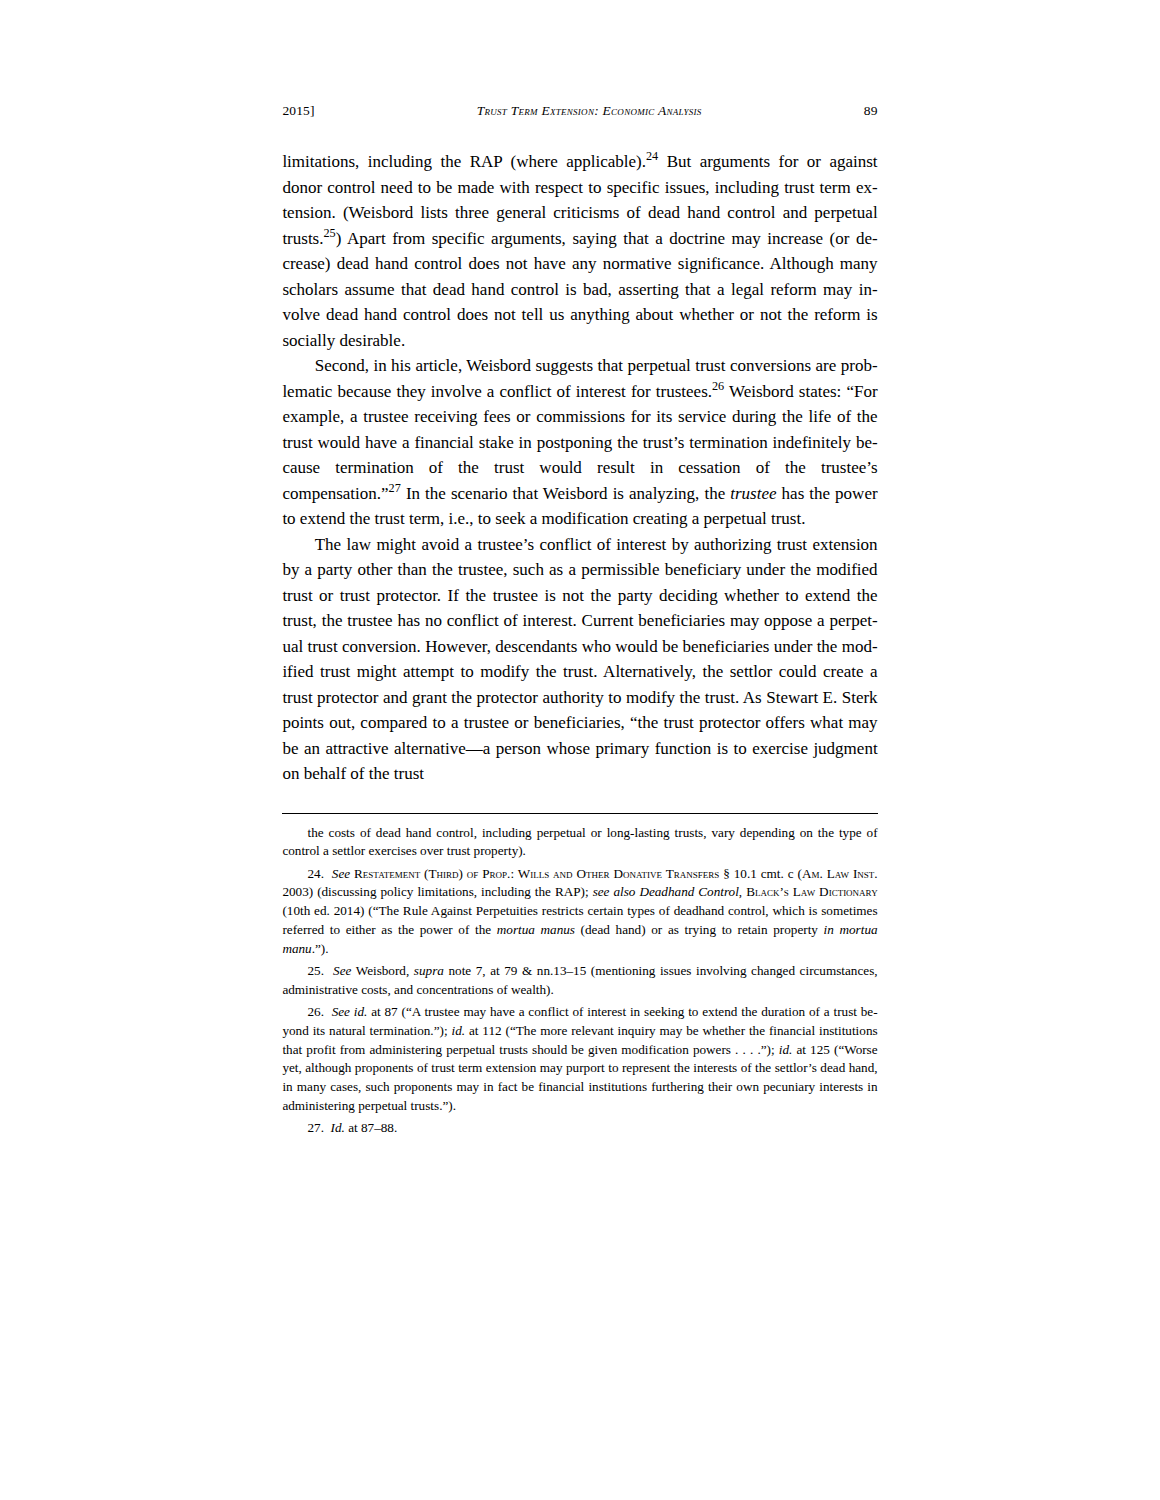2015] Trust Term Extension: Economic Analysis 89
limitations, including the RAP (where applicable).24 But arguments for or against donor control need to be made with respect to specific issues, including trust term extension. (Weisbord lists three general criticisms of dead hand control and perpetual trusts.25) Apart from specific arguments, saying that a doctrine may increase (or decrease) dead hand control does not have any normative significance. Although many scholars assume that dead hand control is bad, asserting that a legal reform may involve dead hand control does not tell us anything about whether or not the reform is socially desirable.
Second, in his article, Weisbord suggests that perpetual trust conversions are problematic because they involve a conflict of interest for trustees.26 Weisbord states: “For example, a trustee receiving fees or commissions for its service during the life of the trust would have a financial stake in postponing the trust’s termination indefinitely because termination of the trust would result in cessation of the trustee’s compensation.”27 In the scenario that Weisbord is analyzing, the trustee has the power to extend the trust term, i.e., to seek a modification creating a perpetual trust.
The law might avoid a trustee’s conflict of interest by authorizing trust extension by a party other than the trustee, such as a permissible beneficiary under the modified trust or trust protector. If the trustee is not the party deciding whether to extend the trust, the trustee has no conflict of interest. Current beneficiaries may oppose a perpetual trust conversion. However, descendants who would be beneficiaries under the modified trust might attempt to modify the trust. Alternatively, the settlor could create a trust protector and grant the protector authority to modify the trust. As Stewart E. Sterk points out, compared to a trustee or beneficiaries, “the trust protector offers what may be an attractive alternative—a person whose primary function is to exercise judgment on behalf of the trust
the costs of dead hand control, including perpetual or long-lasting trusts, vary depending on the type of control a settlor exercises over trust property).
24. See Restatement (Third) of Prop.: Wills and Other Donative Transfers § 10.1 cmt. c (Am. Law Inst. 2003) (discussing policy limitations, including the RAP); see also Deadhand Control, Black’s Law Dictionary (10th ed. 2014) (“The Rule Against Perpetuities restricts certain types of deadhand control, which is sometimes referred to either as the power of the mortua manus (dead hand) or as trying to retain property in mortua manu.”).
25. See Weisbord, supra note 7, at 79 & nn.13–15 (mentioning issues involving changed circumstances, administrative costs, and concentrations of wealth).
26. See id. at 87 (“A trustee may have a conflict of interest in seeking to extend the duration of a trust beyond its natural termination.”); id. at 112 (“The more relevant inquiry may be whether the financial institutions that profit from administering perpetual trusts should be given modification powers . . . .”); id. at 125 (“Worse yet, although proponents of trust term extension may purport to represent the interests of the settlor’s dead hand, in many cases, such proponents may in fact be financial institutions furthering their own pecuniary interests in administering perpetual trusts.”).
27. Id. at 87–88.